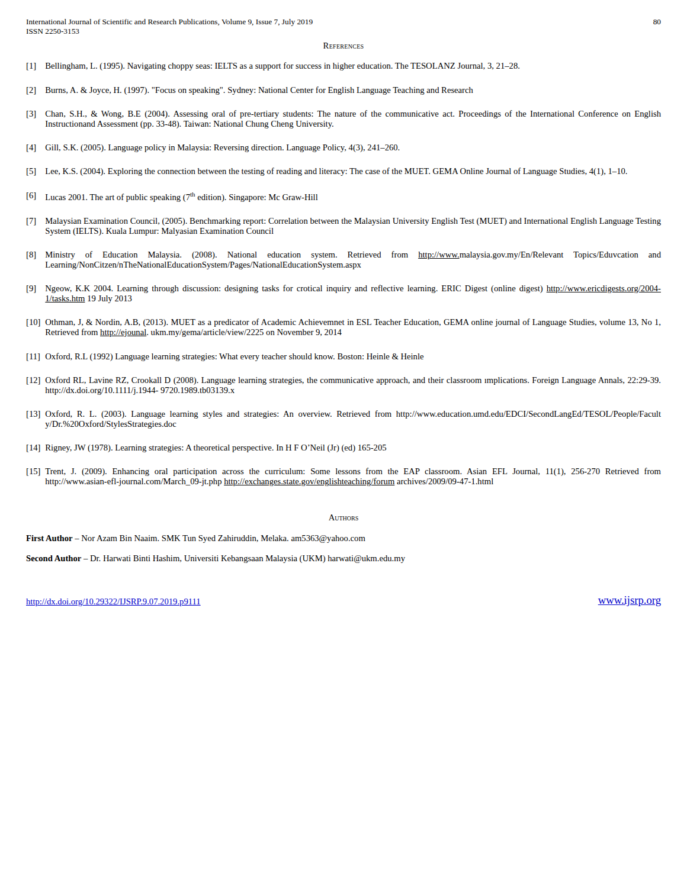International Journal of Scientific and Research Publications, Volume 9, Issue 7, July 2019
ISSN 2250-3153
80
References
[1] Bellingham, L. (1995). Navigating choppy seas: IELTS as a support for success in higher education. The TESOLANZ Journal, 3, 21–28.
[2] Burns, A. & Joyce, H. (1997). "Focus on speaking". Sydney: National Center for English Language Teaching and Research
[3] Chan, S.H., & Wong, B.E (2004). Assessing oral of pre-tertiary students: The nature of the communicative act. Proceedings of the International Conference on English Instructionand Assessment (pp. 33-48). Taiwan: National Chung Cheng University.
[4] Gill, S.K. (2005). Language policy in Malaysia: Reversing direction. Language Policy, 4(3), 241–260.
[5] Lee, K.S. (2004). Exploring the connection between the testing of reading and literacy: The case of the MUET. GEMA Online Journal of Language Studies, 4(1), 1–10.
[6] Lucas 2001. The art of public speaking (7th edition). Singapore: Mc Graw-Hill
[7] Malaysian Examination Council, (2005). Benchmarking report: Correlation between the Malaysian University English Test (MUET) and International English Language Testing System (IELTS). Kuala Lumpur: Malyasian Examination Council
[8] Ministry of Education Malaysia. (2008). National education system. Retrieved from http://www. malaysia.gov.my/En/Relevant Topics/Eduvcation and Learning/NonCitzen/nTheNationalEducationSystem/Pages/NationalEducationSystem.aspx
[9] Ngeow, K.K 2004. Learning through discussion: designing tasks for crotical inquiry and reflective learning. ERIC Digest (online digest) http://www.ericdigests.org/2004-1/tasks.htm 19 July 2013
[10] Othman, J, & Nordin, A.B, (2013). MUET as a predicator of Academic Achievemnet in ESL Teacher Education, GEMA online journal of Language Studies, volume 13, No 1, Retrieved from http://ejounal. ukm.my/gema/article/view/2225 on November 9, 2014
[11] Oxford, R.L (1992) Language learning strategies: What every teacher should know. Boston: Heinle & Heinle
[12] Oxford RL, Lavine RZ, Crookall D (2008). Language learning strategies, the communicative approach, and their classroom ımplications. Foreign Language Annals, 22:29-39. http://dx.doi.org/10.1111/j.1944- 9720.1989.tb03139.x
[13] Oxford, R. L. (2003). Language learning styles and strategies: An overview. Retrieved from http://www.education.umd.edu/EDCI/SecondLangEd/TESOL/People/Facult y/Dr.%20Oxford/StylesStrategies.doc
[14] Rigney, JW (1978). Learning strategies: A theoretical perspective. In H F O’Neil (Jr) (ed) 165-205
[15] Trent, J. (2009). Enhancing oral participation across the curriculum: Some lessons from the EAP classroom. Asian EFL Journal, 11(1), 256-270 Retrieved from http://www.asian-efl-journal.com/March_09-jt.php http://exchanges.state.gov/englishteaching/forum archives/2009/09-47-1.html
Authors
First Author – Nor Azam Bin Naaim. SMK Tun Syed Zahiruddin, Melaka. am5363@yahoo.com
Second Author – Dr. Harwati Binti Hashim, Universiti Kebangsaan Malaysia (UKM) harwati@ukm.edu.my
http://dx.doi.org/10.29322/IJSRP.9.07.2019.p9111
www.ijsrp.org